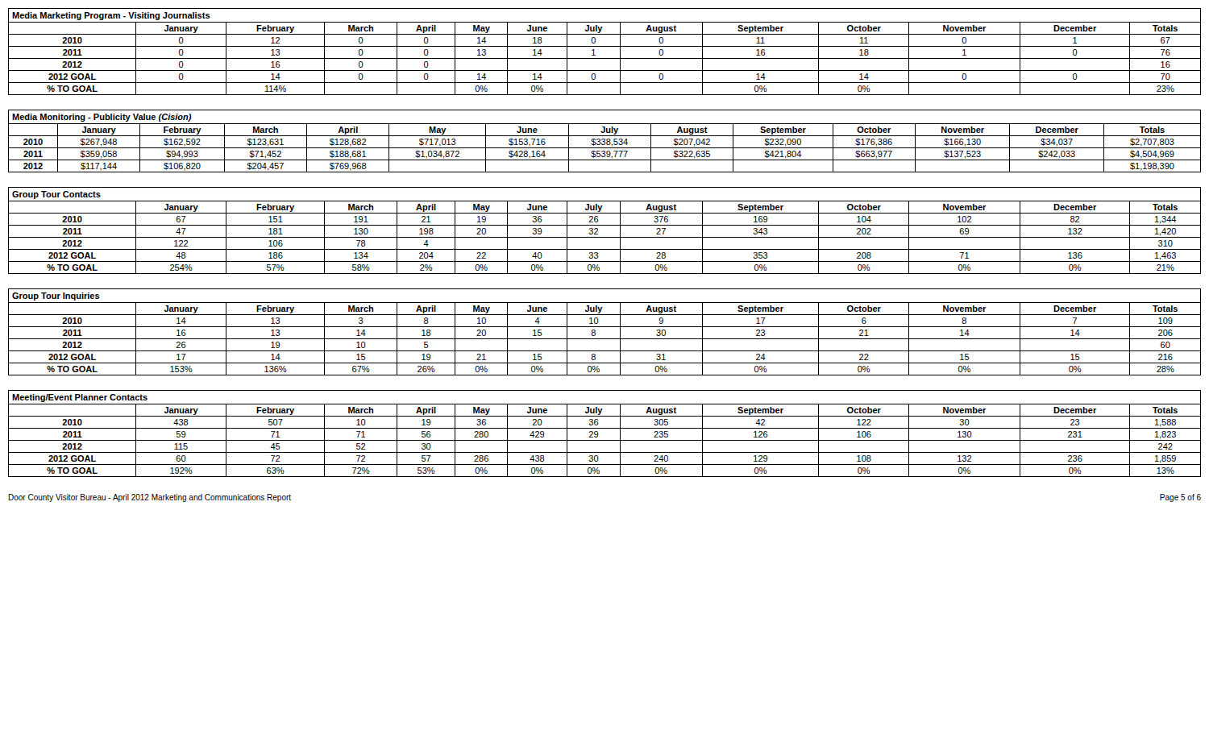Media Marketing Program - Visiting Journalists
| | January | February | March | April | May | June | July | August | September | October | November | December | Totals |
| --- | --- | --- | --- | --- | --- | --- | --- | --- | --- | --- | --- | --- | --- |
| 2010 | 0 | 12 | 0 | 0 | 14 | 18 | 0 | 0 | 11 | 11 | 0 | 1 | 67 |
| 2011 | 0 | 13 | 0 | 0 | 13 | 14 | 1 | 0 | 16 | 18 | 1 | 0 | 76 |
| 2012 | 0 | 16 | 0 | 0 | | | | | | | | | 16 |
| 2012 GOAL | 0 | 14 | 0 | 0 | 14 | 14 | 0 | 0 | 14 | 14 | 0 | 0 | 70 |
| % TO GOAL | | 114% | | | 0% | 0% | | | 0% | 0% | | | 23% |
Media Monitoring - Publicity Value (Cision)
| | January | February | March | April | May | June | July | August | September | October | November | December | Totals |
| --- | --- | --- | --- | --- | --- | --- | --- | --- | --- | --- | --- | --- | --- |
| 2010 | $267,948 | $162,592 | $123,631 | $128,682 | $717,013 | $153,716 | $338,534 | $207,042 | $232,090 | $176,386 | $166,130 | $34,037 | $2,707,803 |
| 2011 | $359,058 | $94,993 | $71,452 | $188,681 | $1,034,872 | $428,164 | $539,777 | $322,635 | $421,804 | $663,977 | $137,523 | $242,033 | $4,504,969 |
| 2012 | $117,144 | $106,820 | $204,457 | $769,968 | | | | | | | | | $1,198,390 |
Group Tour Contacts
| | January | February | March | April | May | June | July | August | September | October | November | December | Totals |
| --- | --- | --- | --- | --- | --- | --- | --- | --- | --- | --- | --- | --- | --- |
| 2010 | 67 | 151 | 191 | 21 | 19 | 36 | 26 | 376 | 169 | 104 | 102 | 82 | 1,344 |
| 2011 | 47 | 181 | 130 | 198 | 20 | 39 | 32 | 27 | 343 | 202 | 69 | 132 | 1,420 |
| 2012 | 122 | 106 | 78 | 4 | | | | | | | | | 310 |
| 2012 GOAL | 48 | 186 | 134 | 204 | 22 | 40 | 33 | 28 | 353 | 208 | 71 | 136 | 1,463 |
| % TO GOAL | 254% | 57% | 58% | 2% | 0% | 0% | 0% | 0% | 0% | 0% | 0% | 0% | 21% |
Group Tour Inquiries
| | January | February | March | April | May | June | July | August | September | October | November | December | Totals |
| --- | --- | --- | --- | --- | --- | --- | --- | --- | --- | --- | --- | --- | --- |
| 2010 | 14 | 13 | 3 | 8 | 10 | 4 | 10 | 9 | 17 | 6 | 8 | 7 | 109 |
| 2011 | 16 | 13 | 14 | 18 | 20 | 15 | 8 | 30 | 23 | 21 | 14 | 14 | 206 |
| 2012 | 26 | 19 | 10 | 5 | | | | | | | | | 60 |
| 2012 GOAL | 17 | 14 | 15 | 19 | 21 | 15 | 8 | 31 | 24 | 22 | 15 | 15 | 216 |
| % TO GOAL | 153% | 136% | 67% | 26% | 0% | 0% | 0% | 0% | 0% | 0% | 0% | 0% | 28% |
Meeting/Event Planner Contacts
| | January | February | March | April | May | June | July | August | September | October | November | December | Totals |
| --- | --- | --- | --- | --- | --- | --- | --- | --- | --- | --- | --- | --- | --- |
| 2010 | 438 | 507 | 10 | 19 | 36 | 20 | 36 | 305 | 42 | 122 | 30 | 23 | 1,588 |
| 2011 | 59 | 71 | 71 | 56 | 280 | 429 | 29 | 235 | 126 | 106 | 130 | 231 | 1,823 |
| 2012 | 115 | 45 | 52 | 30 | | | | | | | | | 242 |
| 2012 GOAL | 60 | 72 | 72 | 57 | 286 | 438 | 30 | 240 | 129 | 108 | 132 | 236 | 1,859 |
| % TO GOAL | 192% | 63% | 72% | 53% | 0% | 0% | 0% | 0% | 0% | 0% | 0% | 0% | 13% |
Door County Visitor Bureau - April 2012 Marketing and Communications Report Page 5 of 6